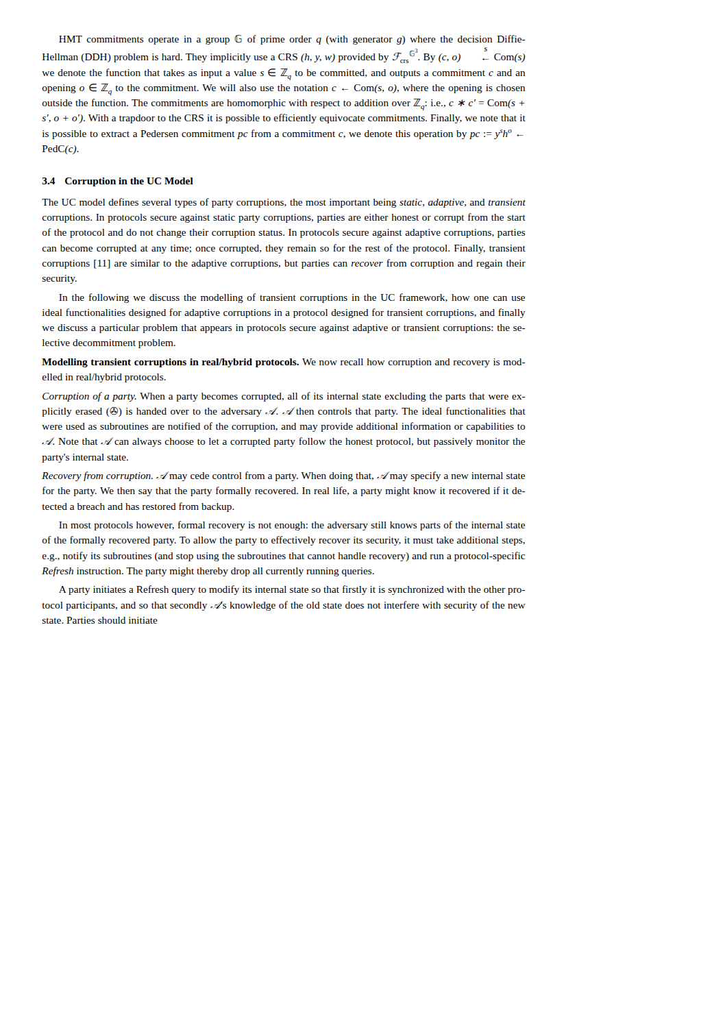HMT commitments operate in a group 𝔾 of prime order q (with generator g) where the decision Diffie-Hellman (DDH) problem is hard. They implicitly use a CRS (h, y, w) provided by ℱcrs𝔾3. By (c, o) $← Com(s) we denote the function that takes as input a value s ∈ ℤq to be committed, and outputs a commitment c and an opening o ∈ ℤq to the commitment. We will also use the notation c ← Com(s, o), where the opening is chosen outside the function. The commitments are homomorphic with respect to addition over ℤq: i.e., c ∗ c′ = Com(s + s′, o + o′). With a trapdoor to the CRS it is possible to efficiently equivocate commitments. Finally, we note that it is possible to extract a Pedersen commitment pc from a commitment c, we denote this operation by pc := ysho ← PedC(c).
3.4 Corruption in the UC Model
The UC model defines several types of party corruptions, the most important being static, adaptive, and transient corruptions. In protocols secure against static party corruptions, parties are either honest or corrupt from the start of the protocol and do not change their corruption status. In protocols secure against adaptive corruptions, parties can become corrupted at any time; once corrupted, they remain so for the rest of the protocol. Finally, transient corruptions [11] are similar to the adaptive corruptions, but parties can recover from corruption and regain their security.
In the following we discuss the modelling of transient corruptions in the UC framework, how one can use ideal functionalities designed for adaptive corruptions in a protocol designed for transient corruptions, and finally we discuss a particular problem that appears in protocols secure against adaptive or transient corruptions: the selective decommitment problem.
Modelling transient corruptions in real/hybrid protocols. We now recall how corruption and recovery is modelled in real/hybrid protocols.
Corruption of a party. When a party becomes corrupted, all of its internal state excluding the parts that were explicitly erased (✇) is handed over to the adversary 𝒜. 𝒜 then controls that party. The ideal functionalities that were used as subroutines are notified of the corruption, and may provide additional information or capabilities to 𝒜. Note that 𝒜 can always choose to let a corrupted party follow the honest protocol, but passively monitor the party's internal state.
Recovery from corruption. 𝒜 may cede control from a party. When doing that, 𝒜 may specify a new internal state for the party. We then say that the party formally recovered. In real life, a party might know it recovered if it detected a breach and has restored from backup.
In most protocols however, formal recovery is not enough: the adversary still knows parts of the internal state of the formally recovered party. To allow the party to effectively recover its security, it must take additional steps, e.g., notify its subroutines (and stop using the subroutines that cannot handle recovery) and run a protocol-specific Refresh instruction. The party might thereby drop all currently running queries.
A party initiates a Refresh query to modify its internal state so that firstly it is synchronized with the other protocol participants, and so that secondly 𝒜's knowledge of the old state does not interfere with security of the new state. Parties should initiate